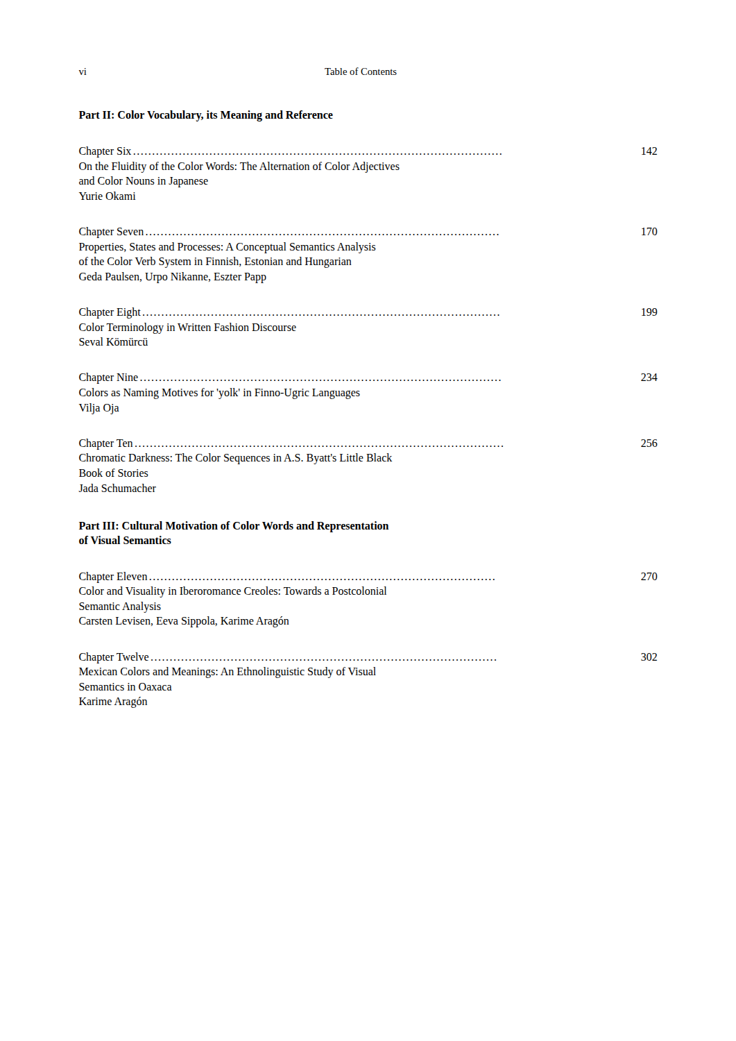vi Table of Contents
Part II: Color Vocabulary, its Meaning and Reference
Chapter Six ................................................................................................. 142
On the Fluidity of the Color Words: The Alternation of Color Adjectives
and Color Nouns in Japanese
Yurie Okami
Chapter Seven ............................................................................................. 170
Properties, States and Processes: A Conceptual Semantics Analysis
of the Color Verb System in Finnish, Estonian and Hungarian
Geda Paulsen, Urpo Nikanne, Eszter Papp
Chapter Eight .............................................................................................. 199
Color Terminology in Written Fashion Discourse
Seval Kömürcü
Chapter Nine ............................................................................................... 234
Colors as Naming Motives for 'yolk' in Finno-Ugric Languages
Vilja Oja
Chapter Ten ................................................................................................. 256
Chromatic Darkness: The Color Sequences in A.S. Byatt's Little Black
Book of Stories
Jada Schumacher
Part III: Cultural Motivation of Color Words and Representation
of Visual Semantics
Chapter Eleven ........................................................................................... 270
Color and Visuality in Iberoromance Creoles: Towards a Postcolonial
Semantic Analysis
Carsten Levisen, Eeva Sippola, Karime Aragón
Chapter Twelve ........................................................................................... 302
Mexican Colors and Meanings: An Ethnolinguistic Study of Visual
Semantics in Oaxaca
Karime Aragón